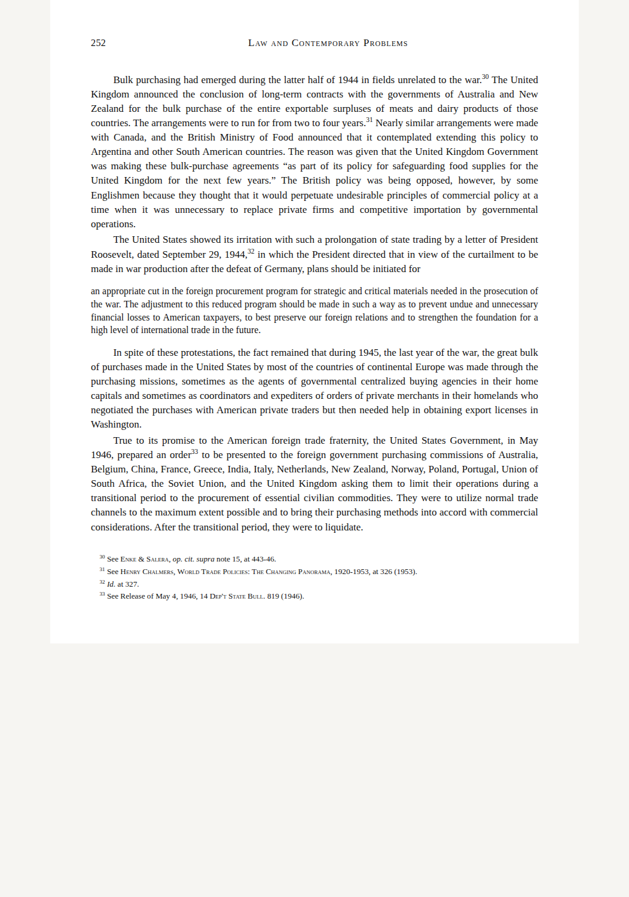252 Law and Contemporary Problems
Bulk purchasing had emerged during the latter half of 1944 in fields unrelated to the war.30 The United Kingdom announced the conclusion of long-term contracts with the governments of Australia and New Zealand for the bulk purchase of the entire exportable surpluses of meats and dairy products of those countries. The arrangements were to run for from two to four years.31 Nearly similar arrangements were made with Canada, and the British Ministry of Food announced that it contemplated extending this policy to Argentina and other South American countries. The reason was given that the United Kingdom Government was making these bulk-purchase agreements “as part of its policy for safeguarding food supplies for the United Kingdom for the next few years.” The British policy was being opposed, however, by some Englishmen because they thought that it would perpetuate undesirable principles of commercial policy at a time when it was unnecessary to replace private firms and competitive importation by governmental operations.
The United States showed its irritation with such a prolongation of state trading by a letter of President Roosevelt, dated September 29, 1944,32 in which the President directed that in view of the curtailment to be made in war production after the defeat of Germany, plans should be initiated for
an appropriate cut in the foreign procurement program for strategic and critical materials needed in the prosecution of the war. The adjustment to this reduced program should be made in such a way as to prevent undue and unnecessary financial losses to American taxpayers, to best preserve our foreign relations and to strengthen the foundation for a high level of international trade in the future.
In spite of these protestations, the fact remained that during 1945, the last year of the war, the great bulk of purchases made in the United States by most of the countries of continental Europe was made through the purchasing missions, sometimes as the agents of governmental centralized buying agencies in their home capitals and sometimes as coordinators and expediters of orders of private merchants in their homelands who negotiated the purchases with American private traders but then needed help in obtaining export licenses in Washington.
True to its promise to the American foreign trade fraternity, the United States Government, in May 1946, prepared an order33 to be presented to the foreign government purchasing commissions of Australia, Belgium, China, France, Greece, India, Italy, Netherlands, New Zealand, Norway, Poland, Portugal, Union of South Africa, the Soviet Union, and the United Kingdom asking them to limit their operations during a transitional period to the procurement of essential civilian commodities. They were to utilize normal trade channels to the maximum extent possible and to bring their purchasing methods into accord with commercial considerations. After the transitional period, they were to liquidate.
30 See Enke & Salera, op. cit. supra note 15, at 443-46.
31 See Henry Chalmers, World Trade Policies: The Changing Panorama, 1920-1953, at 326 (1953).
32 Id. at 327.
33 See Release of May 4, 1946, 14 Dep't State Bull. 819 (1946).